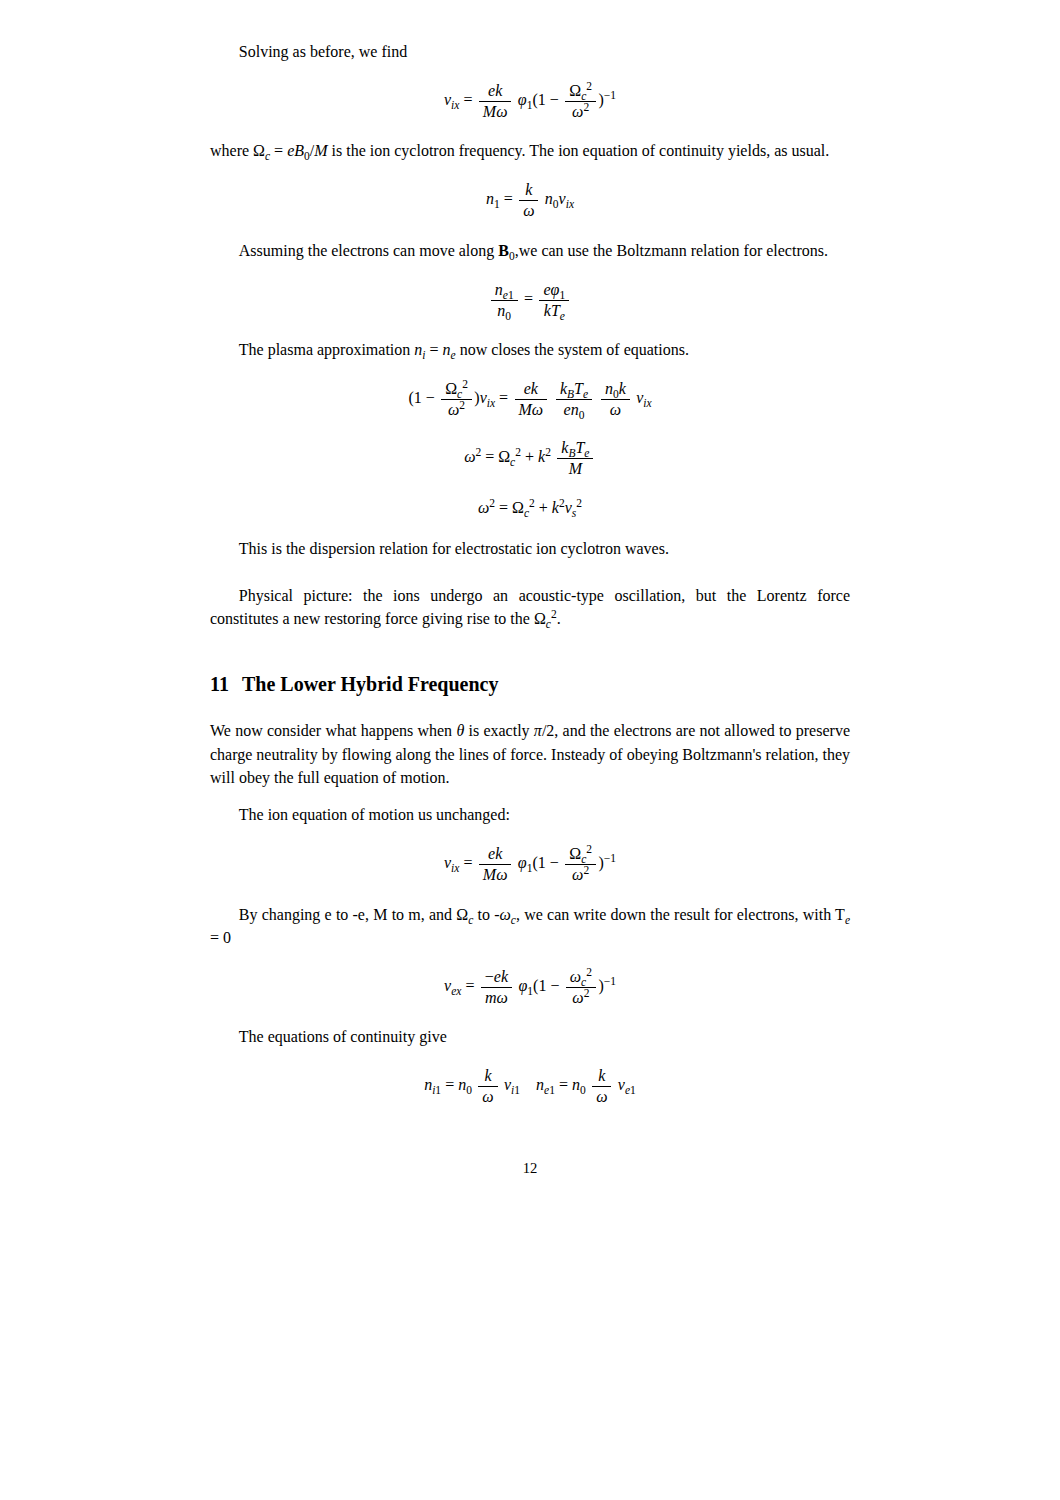Solving as before, we find
vix = ek Mω φ1(1 − Ωc2 ω2)−1
where Ωc = eB0/M is the ion cyclotron frequency. The ion equation of continuity yields, as usual.
n1 = kω n0vix
Assuming the electrons can move along B0,we can use the Boltzmann relation for electrons.
ne1 n0 = eφ1 kTe
The plasma approximation ni = ne now closes the system of equations.
(1 − Ωc2 ω2)vix = ek Mω kBTe en0 n0k ω vix
ω2 = Ωc2 + k2 kBTe M
ω2 = Ωc2 + k2vs2
This is the dispersion relation for electrostatic ion cyclotron waves.
Physical picture: the ions undergo an acoustic-type oscillation, but the Lorentz force constitutes a new restoring force giving rise to the Ωc2.
11 The Lower Hybrid Frequency
We now consider what happens when θ is exactly π/2, and the electrons are not allowed to preserve charge neutrality by flowing along the lines of force. Insteady of obeying Boltzmann's relation, they will obey the full equation of motion.
The ion equation of motion us unchanged:
vix = ek Mω φ1(1 − Ωc2 ω2)−1
By changing e to -e, M to m, and Ωc to -ωc, we can write down the result for electrons, with Te = 0
vex = −ek mω φ1(1 − ωc2 ω2)−1
The equations of continuity give
ni1 = n0 kω vi1 ne1 = n0 kω ve1
12